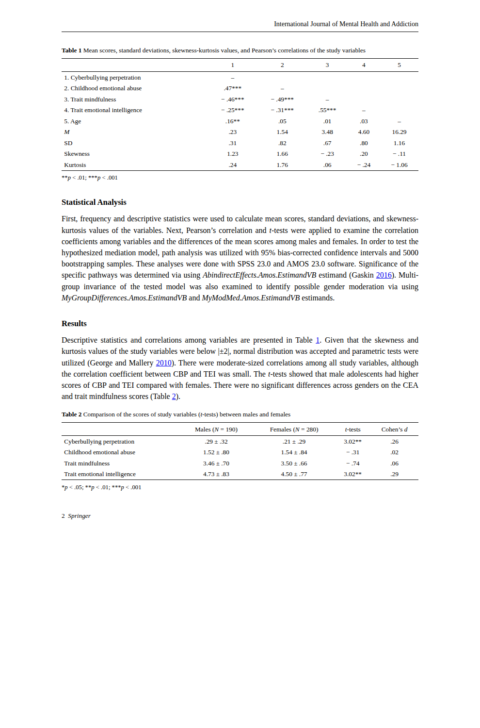International Journal of Mental Health and Addiction
Table 1 Mean scores, standard deviations, skewness-kurtosis values, and Pearson’s correlations of the study variables
| | 1 | 2 | 3 | 4 | 5 |
| --- | --- | --- | --- | --- | --- |
| 1. Cyberbullying perpetration | – | | | | |
| 2. Childhood emotional abuse | .47*** | – | | | |
| 3. Trait mindfulness | − .46*** | − .49*** | – | | |
| 4. Trait emotional intelligence | − .25*** | − .31*** | .55*** | – | |
| 5. Age | .16** | .05 | .01 | .03 | – |
| M | .23 | 1.54 | 3.48 | 4.60 | 16.29 |
| SD | .31 | .82 | .67 | .80 | 1.16 |
| Skewness | 1.23 | 1.66 | − .23 | .20 | − .11 |
| Kurtosis | .24 | 1.76 | .06 | − .24 | − 1.06 |
**p < .01; ***p < .001
Statistical Analysis
First, frequency and descriptive statistics were used to calculate mean scores, standard deviations, and skewness-kurtosis values of the variables. Next, Pearson’s correlation and t-tests were applied to examine the correlation coefficients among variables and the differences of the mean scores among males and females. In order to test the hypothesized mediation model, path analysis was utilized with 95% bias-corrected confidence intervals and 5000 bootstrapping samples. These analyses were done with SPSS 23.0 and AMOS 23.0 software. Significance of the specific pathways was determined via using AbindirectEffects.Amos.EstimandVB estimand (Gaskin 2016). Multi-group invariance of the tested model was also examined to identify possible gender moderation via using MyGroupDifferences.Amos.EstimandVB and MyModMed.Amos.EstimandVB estimands.
Results
Descriptive statistics and correlations among variables are presented in Table 1. Given that the skewness and kurtosis values of the study variables were below |±2|, normal distribution was accepted and parametric tests were utilized (George and Mallery 2010). There were moderate-sized correlations among all study variables, although the correlation coefficient between CBP and TEI was small. The t-tests showed that male adolescents had higher scores of CBP and TEI compared with females. There were no significant differences across genders on the CEA and trait mindfulness scores (Table 2).
Table 2 Comparison of the scores of study variables (t-tests) between males and females
| | Males ( N = 190) | Females ( N = 280) | t -tests | Cohen’s d |
| --- | --- | --- | --- | --- |
| Cyberbullying perpetration | .29 ± .32 | .21 ± .29 | 3.02** | .26 |
| Childhood emotional abuse | 1.52 ± .80 | 1.54 ± .84 | − .31 | .02 |
| Trait mindfulness | 3.46 ± .70 | 3.50 ± .66 | − .74 | .06 |
| Trait emotional intelligence | 4.73 ± .83 | 4.50 ± .77 | 3.02** | .29 |
*p < .05; **p < .01; ***p < .001
2 Springer